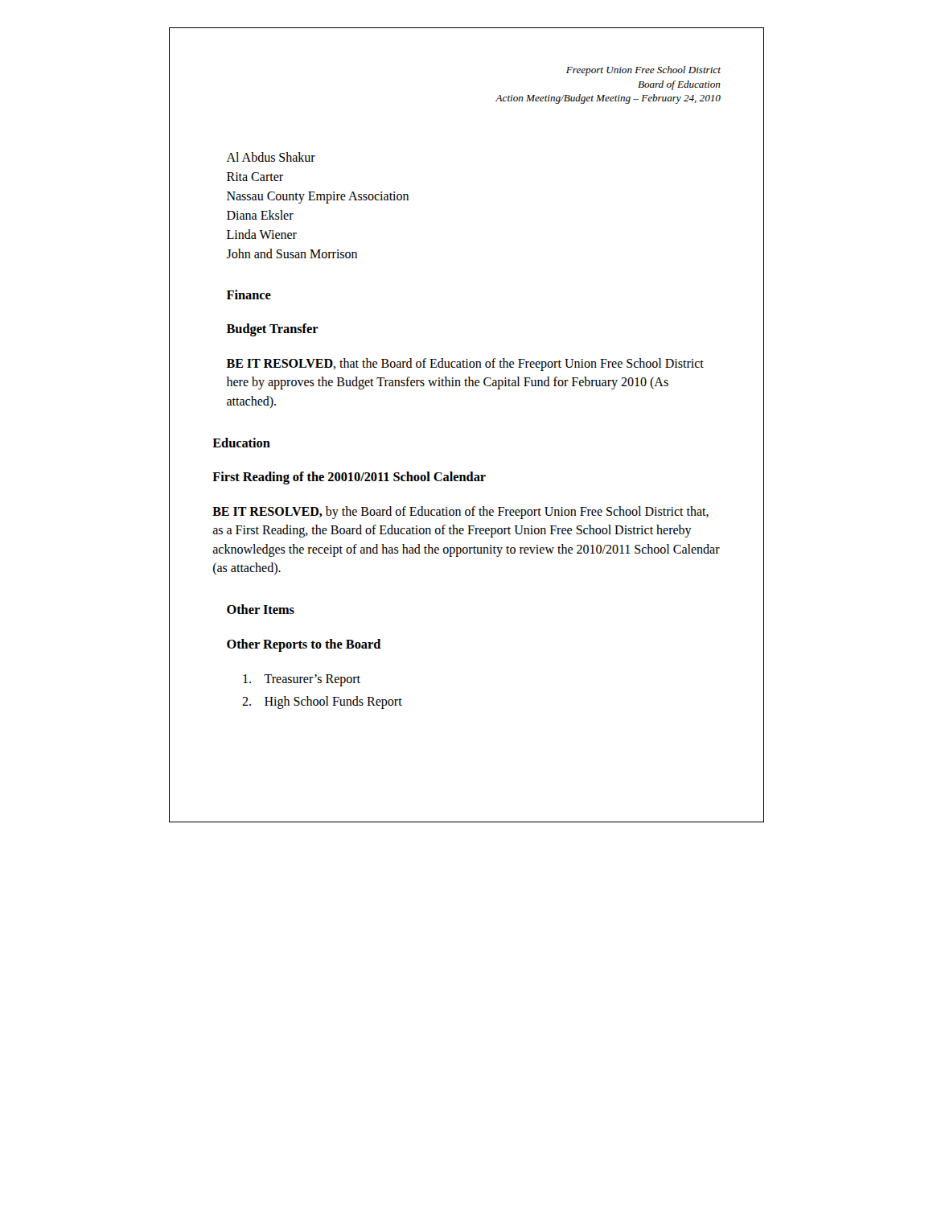Freeport Union Free School District
Board of Education
Action Meeting/Budget Meeting – February 24, 2010
Al Abdus Shakur
Rita Carter
Nassau County Empire Association
Diana Eksler
Linda Wiener
John and Susan Morrison
Finance
Budget Transfer
BE IT RESOLVED, that the Board of Education of the Freeport Union Free School District here by approves the Budget Transfers within the Capital Fund for February 2010 (As attached).
Education
First Reading of the 20010/2011 School Calendar
BE IT RESOLVED, by the Board of Education of the Freeport Union Free School District that, as a First Reading, the Board of Education of the Freeport Union Free School District hereby acknowledges the receipt of and has had the opportunity to review the 2010/2011 School Calendar (as attached).
Other Items
Other Reports to the Board
Treasurer’s Report
High School Funds Report